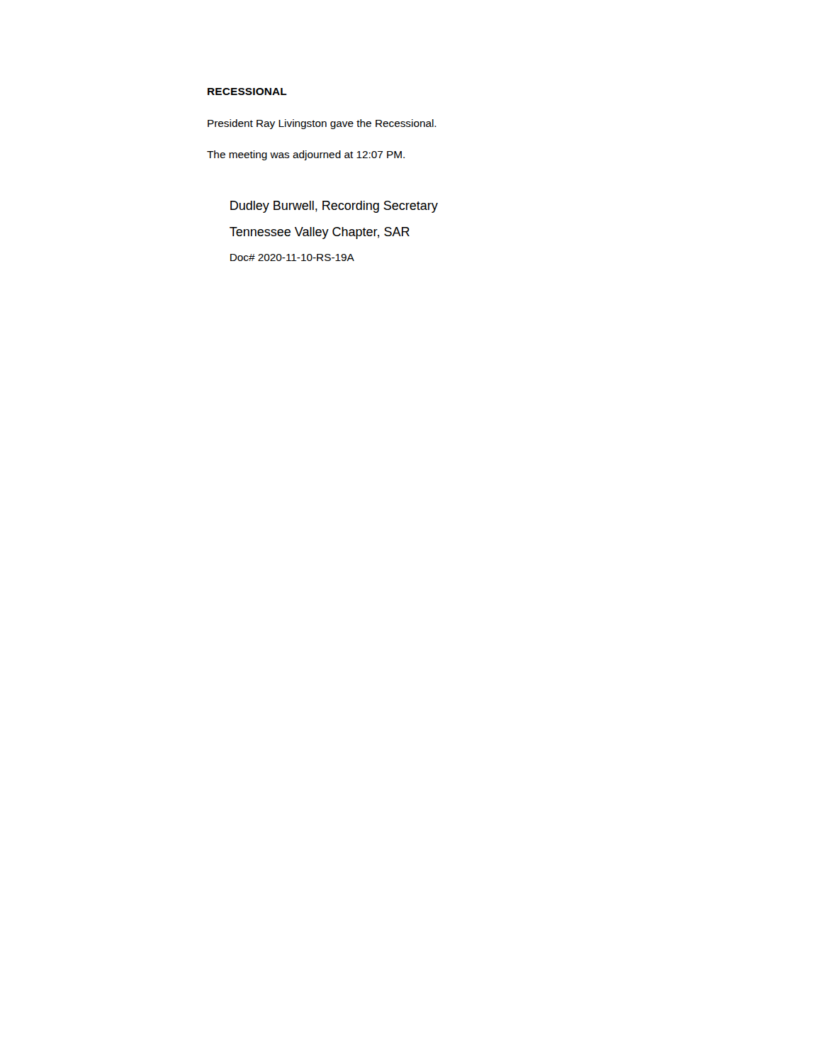RECESSIONAL
President Ray Livingston gave the Recessional.
The meeting was adjourned at 12:07 PM.
Dudley Burwell, Recording Secretary
Tennessee Valley Chapter, SAR
Doc# 2020-11-10-RS-19A